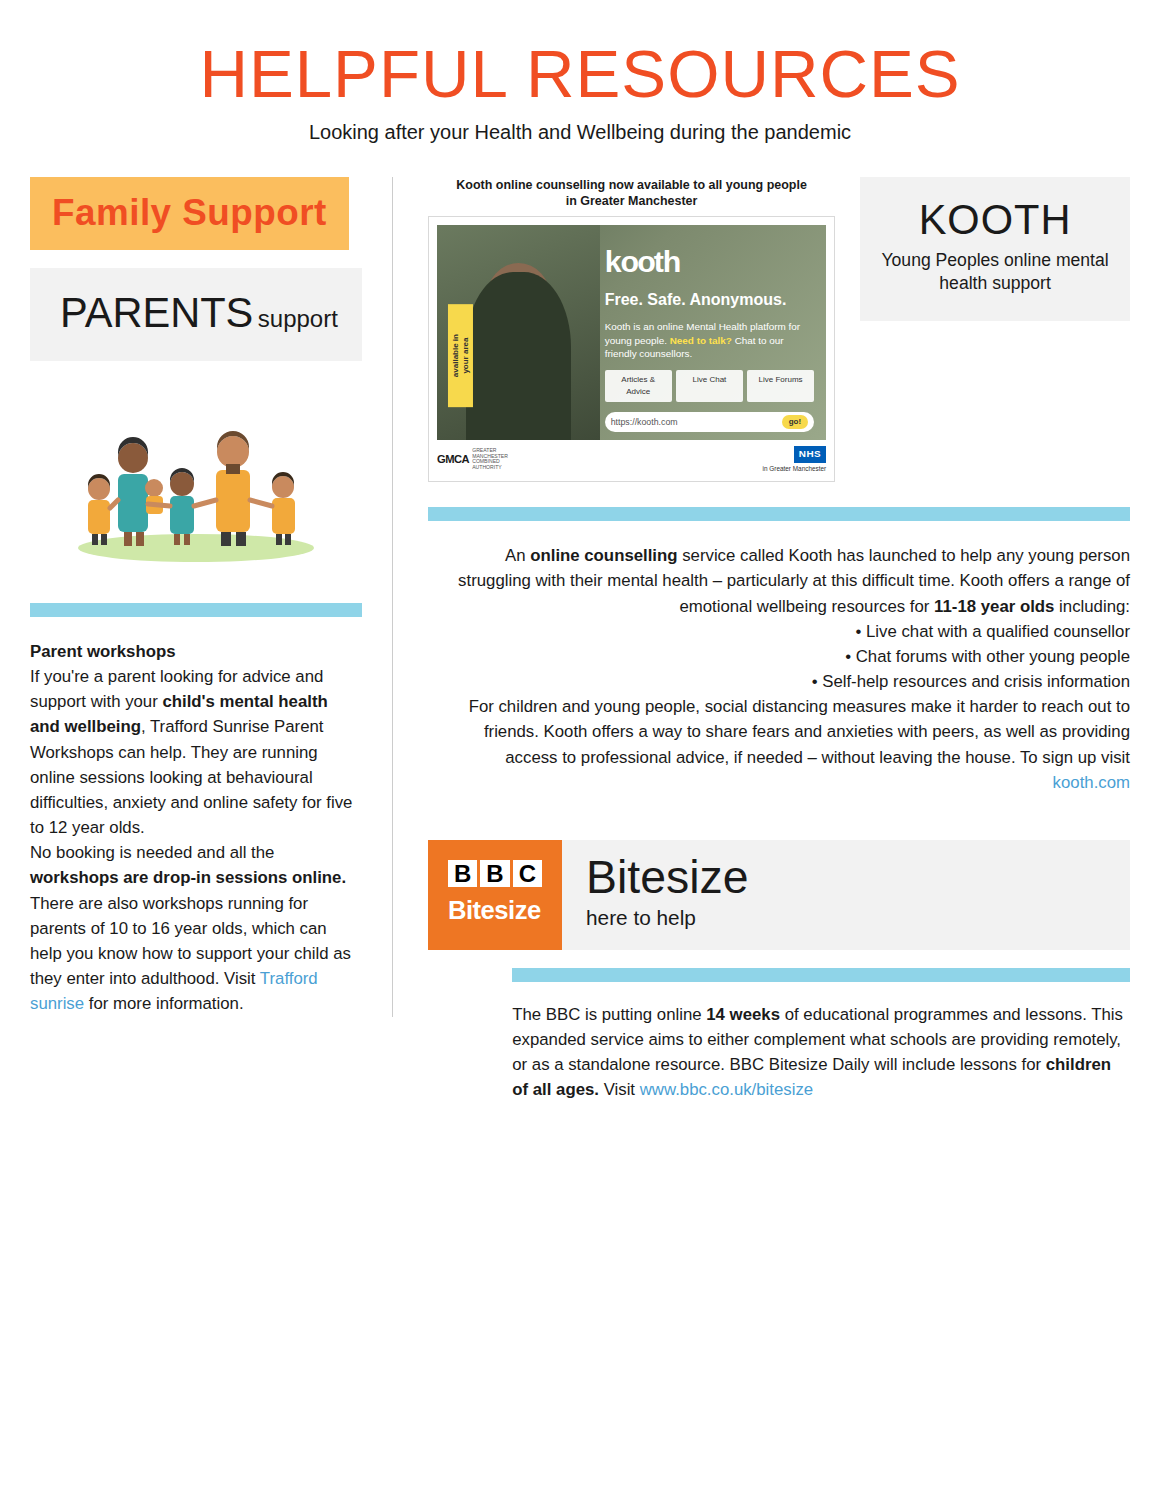Helpful Resources
Looking after your Health and Wellbeing during the pandemic
Family Support
PARENTS
support
Parent workshops
If you're a parent looking for advice and support with your child's mental health and wellbeing, Trafford Sunrise Parent Workshops can help. They are running online sessions looking at behavioural difficulties, anxiety and online safety for five to 12 year olds.
No booking is needed and all the workshops are drop-in sessions online.
There are also workshops running for parents of 10 to 16 year olds, which can help you know how to support your child as they enter into adulthood. Visit Trafford sunrise for more information.
Kooth online counselling now available to all young people
in Greater Manchester
available in
your area
kooth
Free. Safe. Anonymous.
Kooth is an online Mental Health platform for young people. Need to talk? Chat to our friendly counsellors.
Articles & Advice Live Chat Live Forums
https://kooth.com go!
Kooth offers advice on the go.
We're by your side when you need us most.
GMCA GREATER
MANCHESTER
COMBINED
AUTHORITY
NHS
in Greater Manchester
Kooth
Young Peoples online mental health support
An online counselling service called Kooth has launched to help any young person struggling with their mental health – particularly at this difficult time. Kooth offers a range of emotional wellbeing resources for 11-18 year olds including:
Live chat with a qualified counsellor
Chat forums with other young people
Self-help resources and crisis information
For children and young people, social distancing measures make it harder to reach out to friends. Kooth offers a way to share fears and anxieties with peers, as well as providing access to professional advice, if needed – without leaving the house. To sign up visit kooth.com
BBC
Bitesize
Bitesize
here to help
The BBC is putting online 14 weeks of educational programmes and lessons. This expanded service aims to either complement what schools are providing remotely, or as a standalone resource. BBC Bitesize Daily will include lessons for children of all ages. Visit www.bbc.co.uk/bitesize